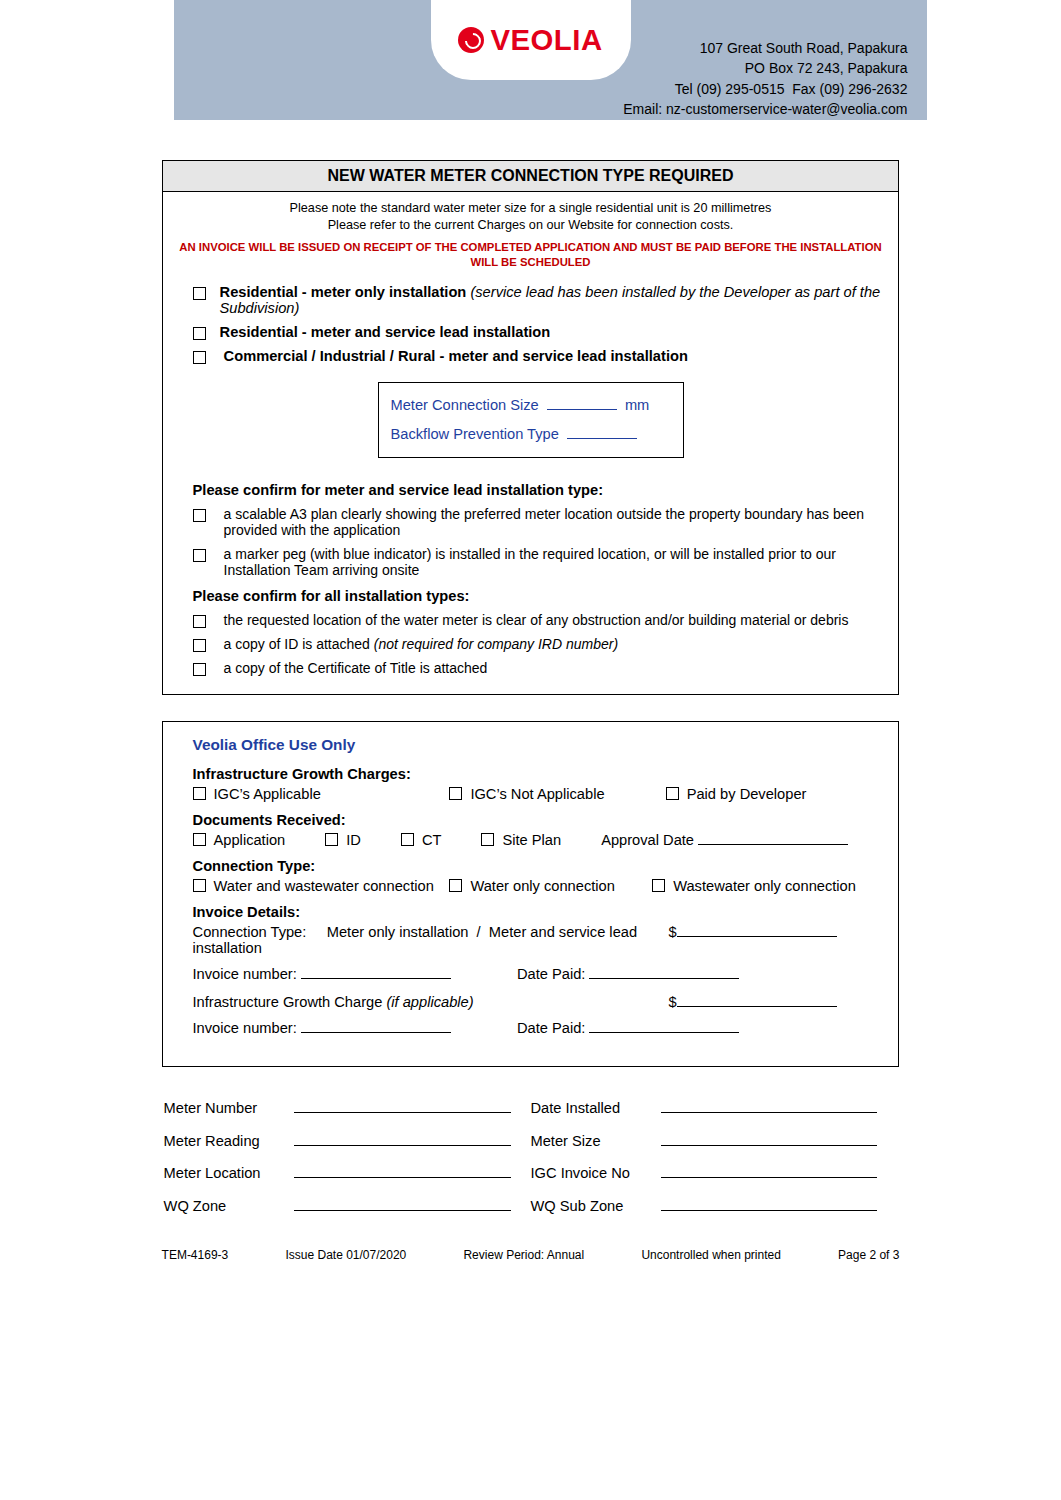VEOLIA
107 Great South Road, Papakura
PO Box 72 243, Papakura
Tel (09) 295-0515 Fax (09) 296-2632
Email: nz-customerservice-water@veolia.com
NEW WATER METER CONNECTION TYPE REQUIRED
Please note the standard water meter size for a single residential unit is 20 millimetres
Please refer to the current Charges on our Website for connection costs.
AN INVOICE WILL BE ISSUED ON RECEIPT OF THE COMPLETED APPLICATION AND MUST BE PAID BEFORE THE INSTALLATION WILL BE SCHEDULED
Residential - meter only installation (service lead has been installed by the Developer as part of the Subdivision)
Residential - meter and service lead installation
Commercial / Industrial / Rural - meter and service lead installation
Meter Connection Size mm
Backflow Prevention Type
Please confirm for meter and service lead installation type:
a scalable A3 plan clearly showing the preferred meter location outside the property boundary has been provided with the application
a marker peg (with blue indicator) is installed in the required location, or will be installed prior to our Installation Team arriving onsite
Please confirm for all installation types:
the requested location of the water meter is clear of any obstruction and/or building material or debris
a copy of ID is attached (not required for company IRD number)
a copy of the Certificate of Title is attached
Veolia Office Use Only
Infrastructure Growth Charges:
IGC’s Applicable
IGC’s Not Applicable
Paid by Developer
Documents Received:
Application
ID
CT
Site Plan
Approval Date
Connection Type:
Water and wastewater connection
Water only connection
Wastewater only connection
Invoice Details:
Connection Type: Meter only installation / Meter and service lead installation
$
Invoice number:
Date Paid:
Infrastructure Growth Charge (if applicable)
$
Invoice number:
Date Paid:
Meter Number
Date Installed
Meter Reading
Meter Size
Meter Location
IGC Invoice No
WQ Zone
WQ Sub Zone
TEM-4169-3 Issue Date 01/07/2020 Review Period: Annual Uncontrolled when printed Page 2 of 3